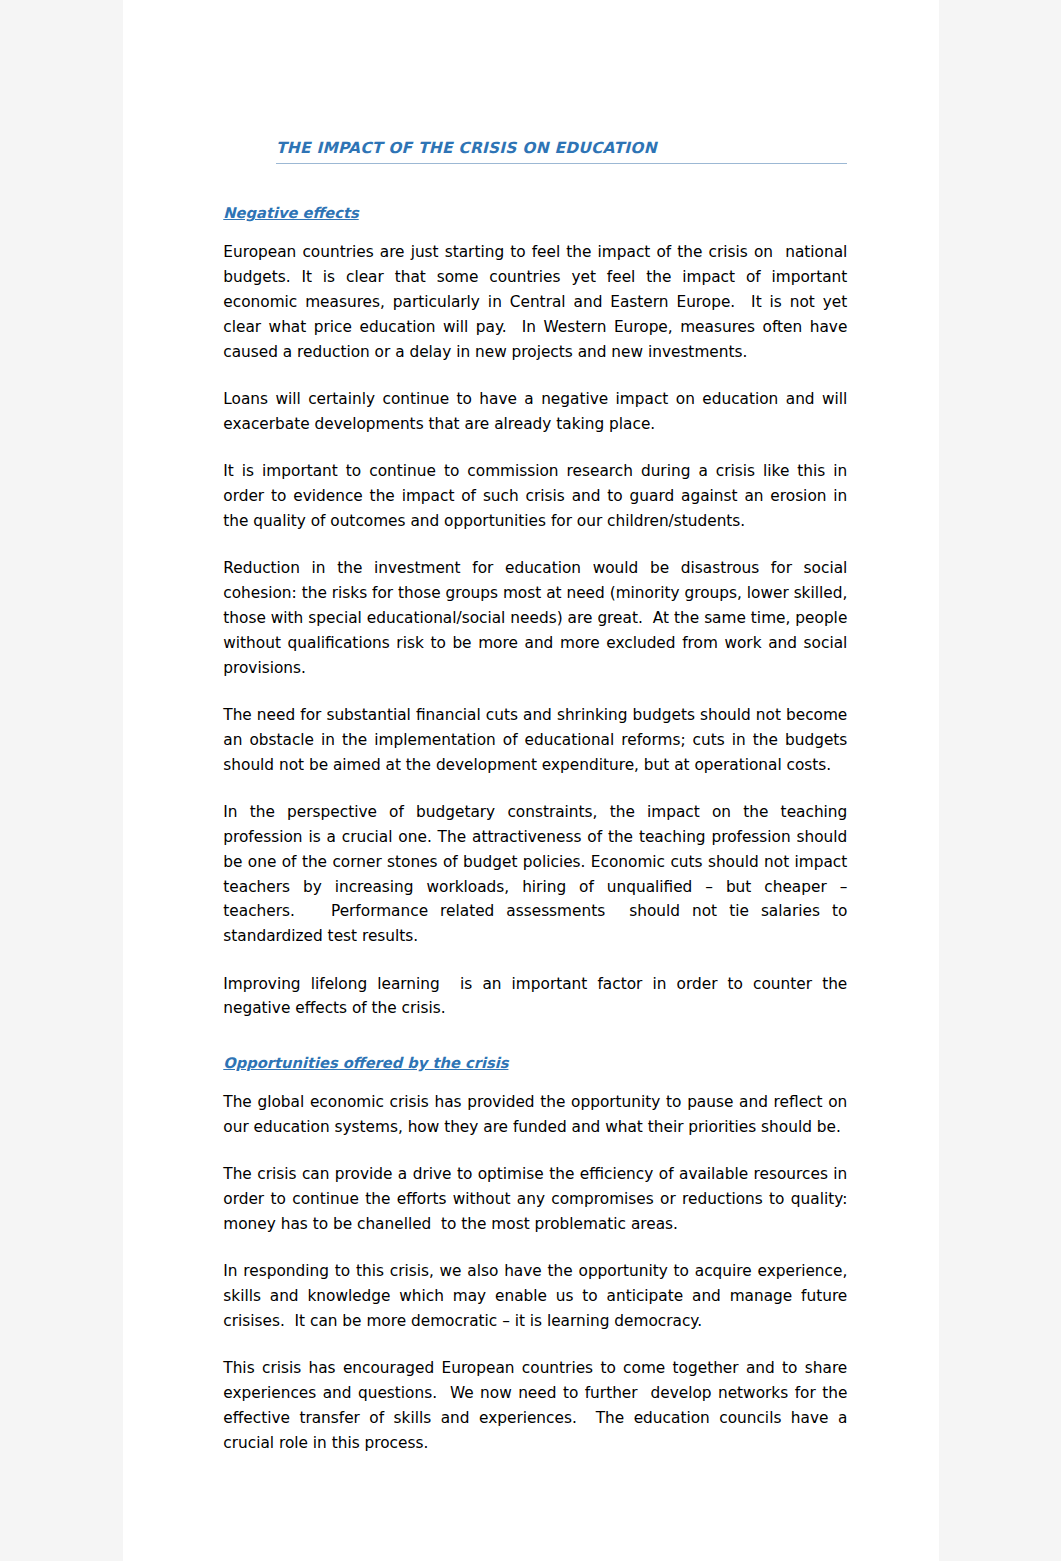THE IMPACT OF THE CRISIS ON EDUCATION
Negative effects
European countries are just starting to feel the impact of the crisis on national budgets. It is clear that some countries yet feel the impact of important economic measures, particularly in Central and Eastern Europe. It is not yet clear what price education will pay. In Western Europe, measures often have caused a reduction or a delay in new projects and new investments.
Loans will certainly continue to have a negative impact on education and will exacerbate developments that are already taking place.
It is important to continue to commission research during a crisis like this in order to evidence the impact of such crisis and to guard against an erosion in the quality of outcomes and opportunities for our children/students.
Reduction in the investment for education would be disastrous for social cohesion: the risks for those groups most at need (minority groups, lower skilled, those with special educational/social needs) are great. At the same time, people without qualifications risk to be more and more excluded from work and social provisions.
The need for substantial financial cuts and shrinking budgets should not become an obstacle in the implementation of educational reforms; cuts in the budgets should not be aimed at the development expenditure, but at operational costs.
In the perspective of budgetary constraints, the impact on the teaching profession is a crucial one. The attractiveness of the teaching profession should be one of the corner stones of budget policies. Economic cuts should not impact teachers by increasing workloads, hiring of unqualified – but cheaper – teachers. Performance related assessments should not tie salaries to standardized test results.
Improving lifelong learning is an important factor in order to counter the negative effects of the crisis.
Opportunities offered by the crisis
The global economic crisis has provided the opportunity to pause and reflect on our education systems, how they are funded and what their priorities should be.
The crisis can provide a drive to optimise the efficiency of available resources in order to continue the efforts without any compromises or reductions to quality: money has to be chanelled to the most problematic areas.
In responding to this crisis, we also have the opportunity to acquire experience, skills and knowledge which may enable us to anticipate and manage future crisises. It can be more democratic – it is learning democracy.
This crisis has encouraged European countries to come together and to share experiences and questions. We now need to further develop networks for the effective transfer of skills and experiences. The education councils have a crucial role in this process.